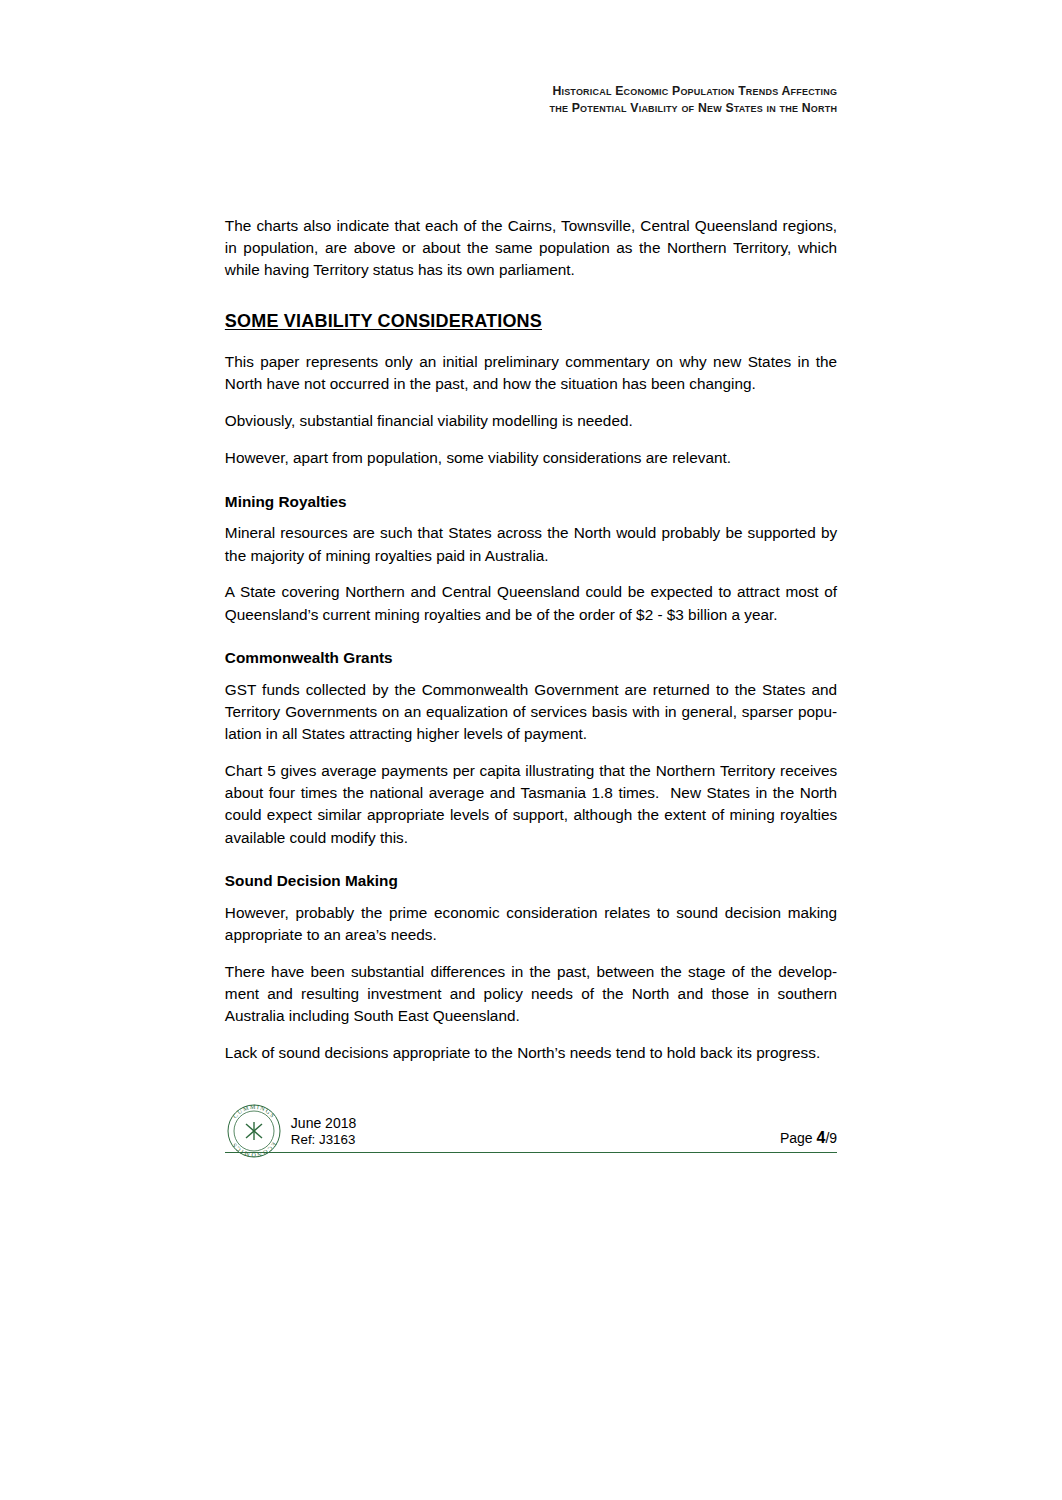Historical Economic Population Trends Affecting the Potential Viability of New States in the North
The charts also indicate that each of the Cairns, Townsville, Central Queensland regions, in population, are above or about the same population as the Northern Territory, which while having Territory status has its own parliament.
SOME VIABILITY CONSIDERATIONS
This paper represents only an initial preliminary commentary on why new States in the North have not occurred in the past, and how the situation has been changing.
Obviously, substantial financial viability modelling is needed.
However, apart from population, some viability considerations are relevant.
Mining Royalties
Mineral resources are such that States across the North would probably be supported by the majority of mining royalties paid in Australia.
A State covering Northern and Central Queensland could be expected to attract most of Queensland’s current mining royalties and be of the order of $2 - $3 billion a year.
Commonwealth Grants
GST funds collected by the Commonwealth Government are returned to the States and Territory Governments on an equalization of services basis with in general, sparser population in all States attracting higher levels of payment.
Chart 5 gives average payments per capita illustrating that the Northern Territory receives about four times the national average and Tasmania 1.8 times. New States in the North could expect similar appropriate levels of support, although the extent of mining royalties available could modify this.
Sound Decision Making
However, probably the prime economic consideration relates to sound decision making appropriate to an area’s needs.
There have been substantial differences in the past, between the stage of the development and resulting investment and policy needs of the North and those in southern Australia including South East Queensland.
Lack of sound decisions appropriate to the North’s needs tend to hold back its progress.
CUMMINGS ECONOMICS
June 2018
Ref: J3163
Page 4/9